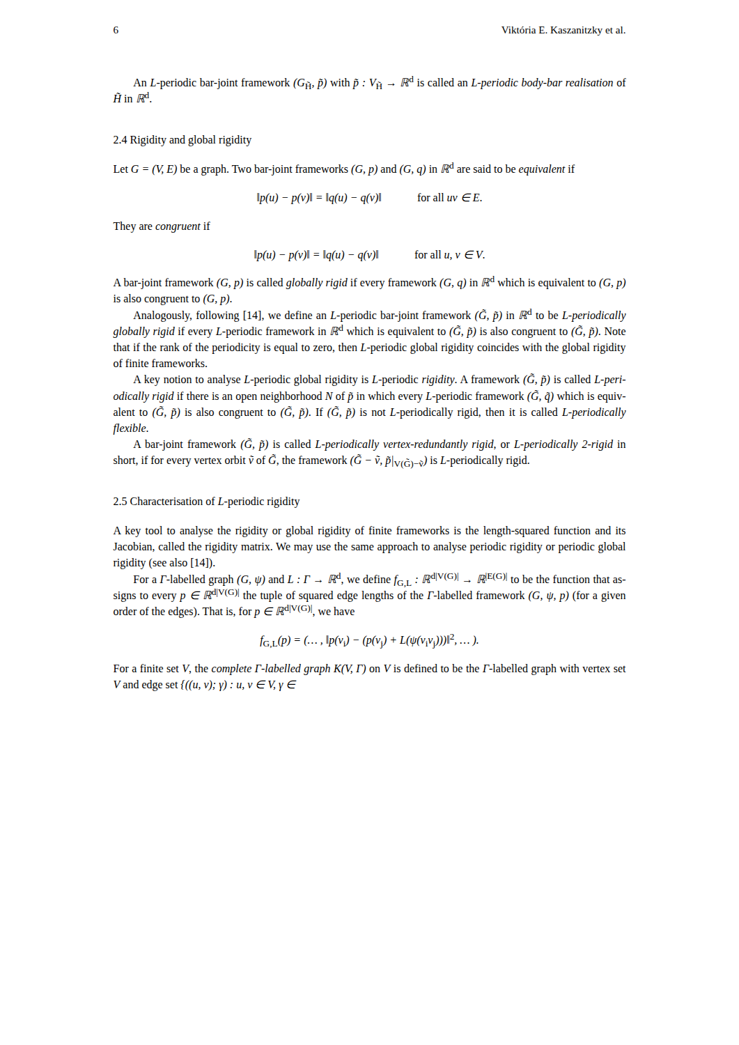6 Viktória E. Kaszanitzky et al.
An L-periodic bar-joint framework (GH̃, p̃) with p̃ : VH̃ → ℝd is called an L-periodic body-bar realisation of H̃ in ℝd.
2.4 Rigidity and global rigidity
Let G = (V, E) be a graph. Two bar-joint frameworks (G, p) and (G, q) in ℝd are said to be equivalent if
‖p(u) − p(v)‖ = ‖q(u) − q(v)‖for all uv ∈ E.
They are congruent if
‖p(u) − p(v)‖ = ‖q(u) − q(v)‖for all u, v ∈ V.
A bar-joint framework (G, p) is called globally rigid if every framework (G, q) in ℝd which is equivalent to (G, p) is also congruent to (G, p).
Analogously, following [14], we define an L-periodic bar-joint framework (G̃, p̃) in ℝd to be L-periodically globally rigid if every L-periodic framework in ℝd which is equivalent to (G̃, p̃) is also congruent to (G̃, p̃). Note that if the rank of the periodicity is equal to zero, then L-periodic global rigidity coincides with the global rigidity of finite frameworks.
A key notion to analyse L-periodic global rigidity is L-periodic rigidity. A framework (G̃, p̃) is called L-periodically rigid if there is an open neighborhood N of p̃ in which every L-periodic framework (G̃, q̃) which is equivalent to (G̃, p̃) is also congruent to (G̃, p̃). If (G̃, p̃) is not L-periodically rigid, then it is called L-periodically flexible.
A bar-joint framework (G̃, p̃) is called L-periodically vertex-redundantly rigid, or L-periodically 2-rigid in short, if for every vertex orbit ṽ of G̃, the framework (G̃ − ṽ, p̃|V(G̃)−ṽ) is L-periodically rigid.
2.5 Characterisation of L-periodic rigidity
A key tool to analyse the rigidity or global rigidity of finite frameworks is the length-squared function and its Jacobian, called the rigidity matrix. We may use the same approach to analyse periodic rigidity or periodic global rigidity (see also [14]).
For a Γ-labelled graph (G, ψ) and L : Γ → ℝd, we define fG,L : ℝd|V(G)| → ℝ|E(G)| to be the function that assigns to every p ∈ ℝd|V(G)| the tuple of squared edge lengths of the Γ-labelled framework (G, ψ, p) (for a given order of the edges). That is, for p ∈ ℝd|V(G)|, we have
fG,L(p) = (… , ‖p(vi) − (p(vj) + L(ψ(vivj)))‖2, … ).
For a finite set V, the complete Γ-labelled graph K(V, Γ) on V is defined to be the Γ-labelled graph with vertex set V and edge set {((u, v); γ) : u, v ∈ V, γ ∈